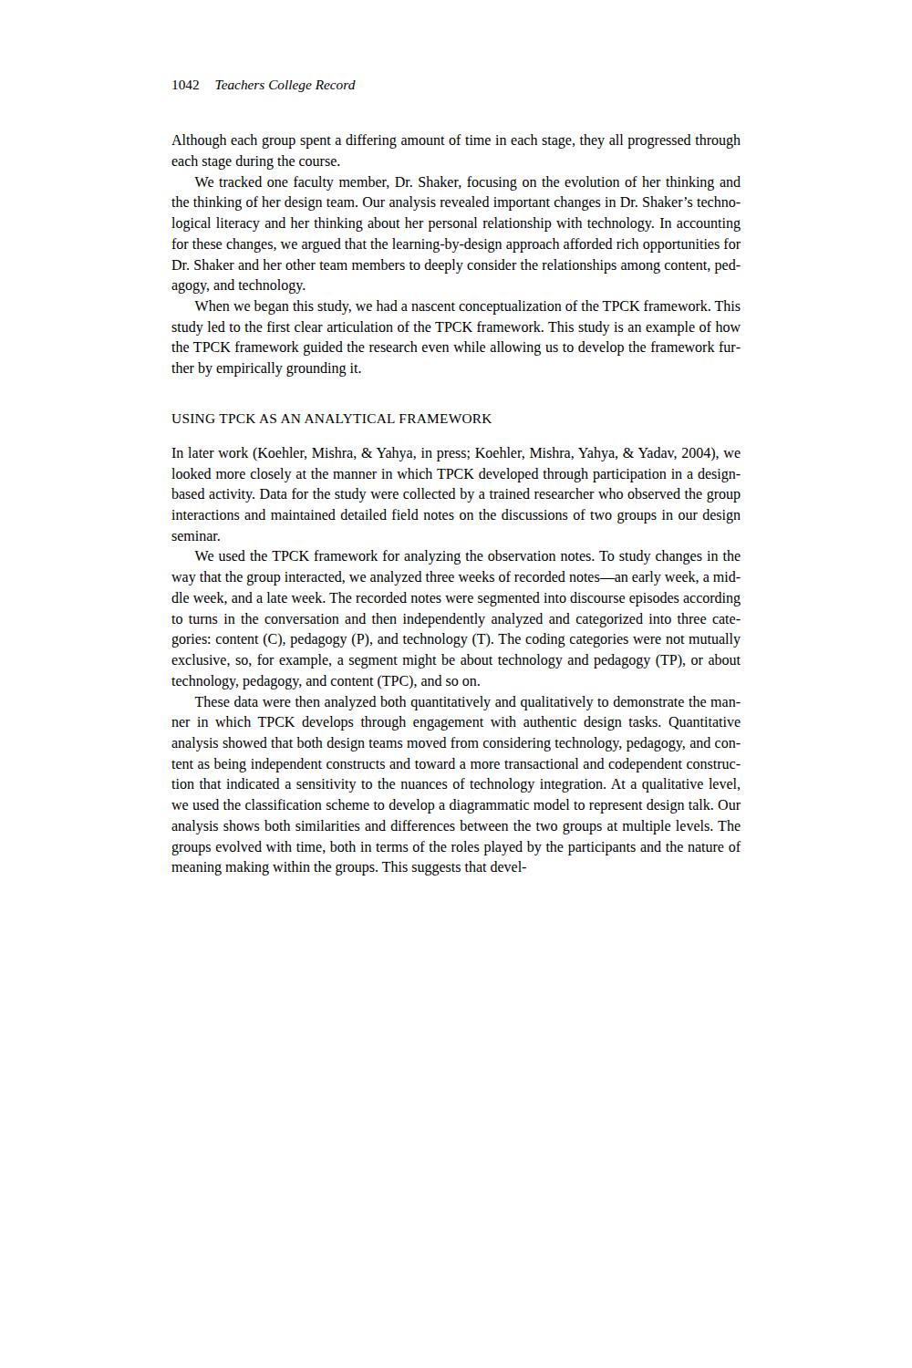1042 Teachers College Record
Although each group spent a differing amount of time in each stage, they all progressed through each stage during the course.
We tracked one faculty member, Dr. Shaker, focusing on the evolution of her thinking and the thinking of her design team. Our analysis revealed important changes in Dr. Shaker’s technological literacy and her thinking about her personal relationship with technology. In accounting for these changes, we argued that the learning-by-design approach afforded rich opportunities for Dr. Shaker and her other team members to deeply consider the relationships among content, pedagogy, and technology.
When we began this study, we had a nascent conceptualization of the TPCK framework. This study led to the first clear articulation of the TPCK framework. This study is an example of how the TPCK framework guided the research even while allowing us to develop the framework further by empirically grounding it.
Using TPCK as an Analytical Framework
In later work (Koehler, Mishra, & Yahya, in press; Koehler, Mishra, Yahya, & Yadav, 2004), we looked more closely at the manner in which TPCK developed through participation in a design-based activity. Data for the study were collected by a trained researcher who observed the group interactions and maintained detailed field notes on the discussions of two groups in our design seminar.
We used the TPCK framework for analyzing the observation notes. To study changes in the way that the group interacted, we analyzed three weeks of recorded notes—an early week, a middle week, and a late week. The recorded notes were segmented into discourse episodes according to turns in the conversation and then independently analyzed and categorized into three categories: content (C), pedagogy (P), and technology (T). The coding categories were not mutually exclusive, so, for example, a segment might be about technology and pedagogy (TP), or about technology, pedagogy, and content (TPC), and so on.
These data were then analyzed both quantitatively and qualitatively to demonstrate the manner in which TPCK develops through engagement with authentic design tasks. Quantitative analysis showed that both design teams moved from considering technology, pedagogy, and content as being independent constructs and toward a more transactional and codependent construction that indicated a sensitivity to the nuances of technology integration. At a qualitative level, we used the classification scheme to develop a diagrammatic model to represent design talk. Our analysis shows both similarities and differences between the two groups at multiple levels. The groups evolved with time, both in terms of the roles played by the participants and the nature of meaning making within the groups. This suggests that devel-